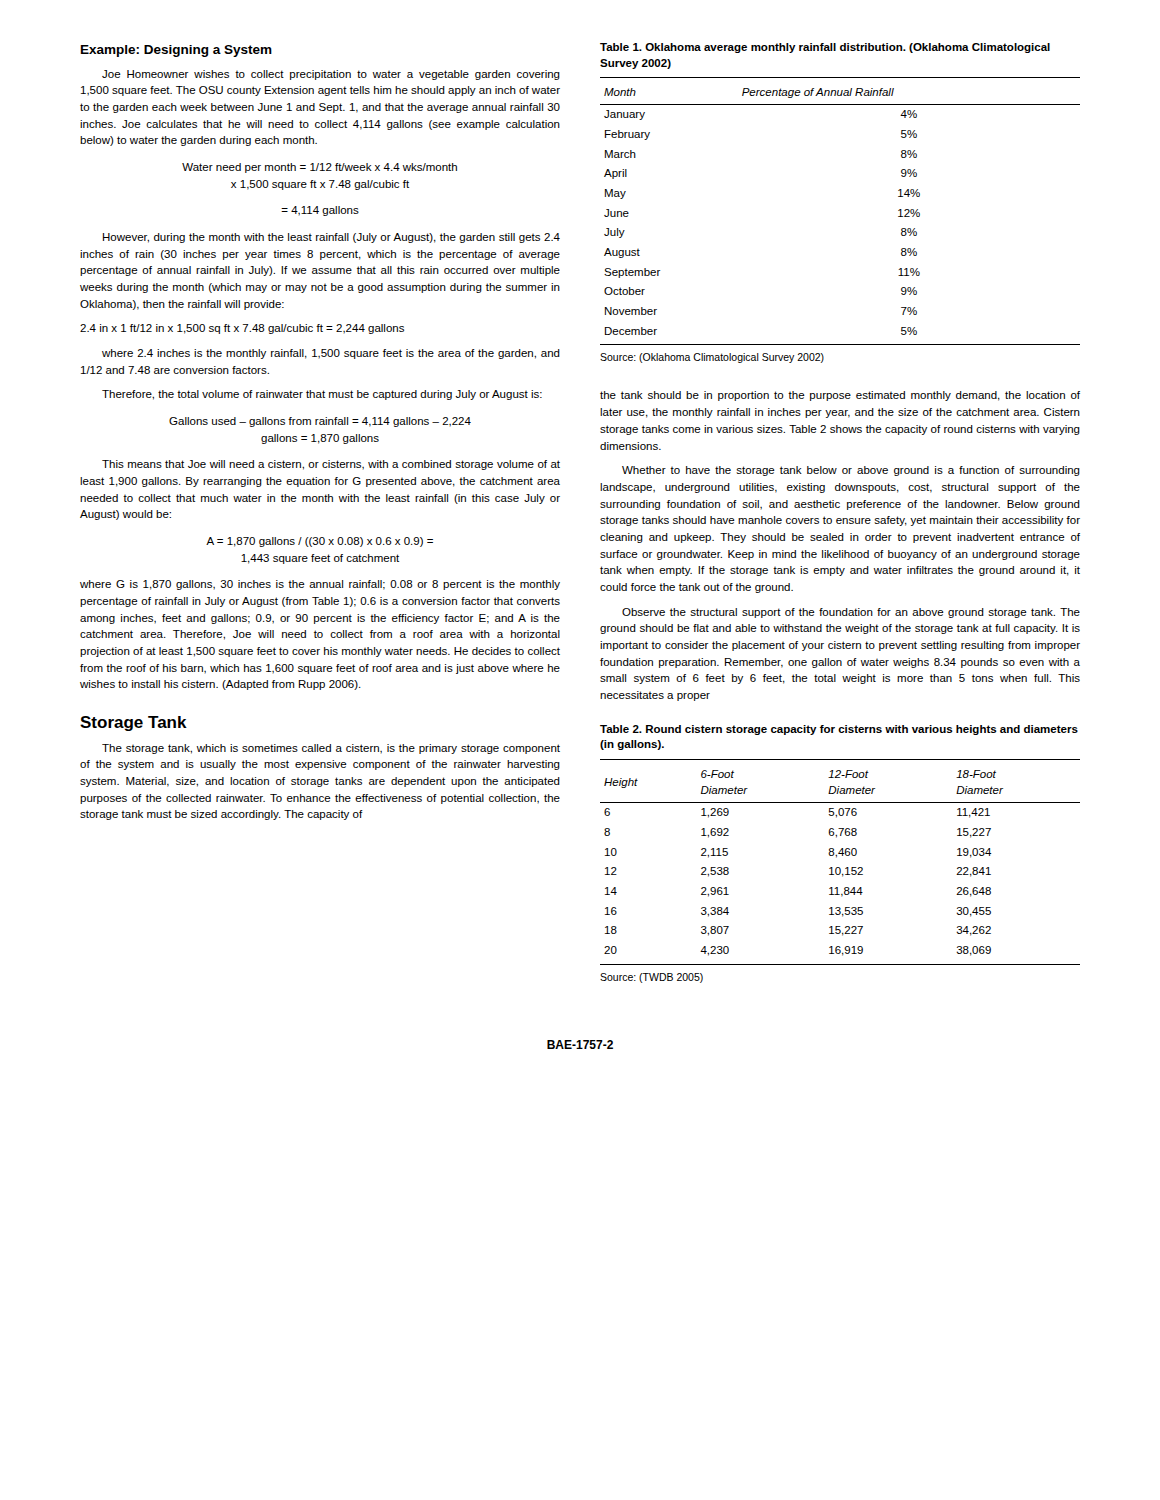Example: Designing a System
Joe Homeowner wishes to collect precipitation to water a vegetable garden covering 1,500 square feet. The OSU county Extension agent tells him he should apply an inch of water to the garden each week between June 1 and Sept. 1, and that the average annual rainfall 30 inches. Joe calculates that he will need to collect 4,114 gallons (see example calculation below) to water the garden during each month.
Water need per month = 1/12 ft/week x 4.4 wks/month x 1,500 square ft x 7.48 gal/cubic ft
= 4,114 gallons
However, during the month with the least rainfall (July or August), the garden still gets 2.4 inches of rain (30 inches per year times 8 percent, which is the percentage of average percentage of annual rainfall in July). If we assume that all this rain occurred over multiple weeks during the month (which may or may not be a good assumption during the summer in Oklahoma), then the rainfall will provide:
2.4 in x 1 ft/12 in x 1,500 sq ft x 7.48 gal/cubic ft = 2,244 gallons
where 2.4 inches is the monthly rainfall, 1,500 square feet is the area of the garden, and 1/12 and 7.48 are conversion factors.
Therefore, the total volume of rainwater that must be captured during July or August is:
Gallons used – gallons from rainfall = 4,114 gallons – 2,224 gallons = 1,870 gallons
This means that Joe will need a cistern, or cisterns, with a combined storage volume of at least 1,900 gallons. By rearranging the equation for G presented above, the catchment area needed to collect that much water in the month with the least rainfall (in this case July or August) would be:
A = 1,870 gallons / ((30 x 0.08) x 0.6 x 0.9) = 1,443 square feet of catchment
where G is 1,870 gallons, 30 inches is the annual rainfall; 0.08 or 8 percent is the monthly percentage of rainfall in July or August (from Table 1); 0.6 is a conversion factor that converts among inches, feet and gallons; 0.9, or 90 percent is the efficiency factor E; and A is the catchment area. Therefore, Joe will need to collect from a roof area with a horizontal projection of at least 1,500 square feet to cover his monthly water needs. He decides to collect from the roof of his barn, which has 1,600 square feet of roof area and is just above where he wishes to install his cistern. (Adapted from Rupp 2006).
Storage Tank
The storage tank, which is sometimes called a cistern, is the primary storage component of the system and is usually the most expensive component of the rainwater harvesting system. Material, size, and location of storage tanks are dependent upon the anticipated purposes of the collected rainwater. To enhance the effectiveness of potential collection, the storage tank must be sized accordingly. The capacity of
Table 1. Oklahoma average monthly rainfall distribution. (Oklahoma Climatological Survey 2002)
| Month | Percentage of Annual Rainfall |
| --- | --- |
| January | 4% |
| February | 5% |
| March | 8% |
| April | 9% |
| May | 14% |
| June | 12% |
| July | 8% |
| August | 8% |
| September | 11% |
| October | 9% |
| November | 7% |
| December | 5% |
Source: (Oklahoma Climatological Survey 2002)
the tank should be in proportion to the purpose estimated monthly demand, the location of later use, the monthly rainfall in inches per year, and the size of the catchment area. Cistern storage tanks come in various sizes. Table 2 shows the capacity of round cisterns with varying dimensions.
Whether to have the storage tank below or above ground is a function of surrounding landscape, underground utilities, existing downspouts, cost, structural support of the surrounding foundation of soil, and aesthetic preference of the landowner. Below ground storage tanks should have manhole covers to ensure safety, yet maintain their accessibility for cleaning and upkeep. They should be sealed in order to prevent inadvertent entrance of surface or groundwater. Keep in mind the likelihood of buoyancy of an underground storage tank when empty. If the storage tank is empty and water infiltrates the ground around it, it could force the tank out of the ground.
Observe the structural support of the foundation for an above ground storage tank. The ground should be flat and able to withstand the weight of the storage tank at full capacity. It is important to consider the placement of your cistern to prevent settling resulting from improper foundation preparation. Remember, one gallon of water weighs 8.34 pounds so even with a small system of 6 feet by 6 feet, the total weight is more than 5 tons when full. This necessitates a proper
Table 2. Round cistern storage capacity for cisterns with various heights and diameters (in gallons).
| Height | 6-Foot Diameter | 12-Foot Diameter | 18-Foot Diameter |
| --- | --- | --- | --- |
| 6 | 1,269 | 5,076 | 11,421 |
| 8 | 1,692 | 6,768 | 15,227 |
| 10 | 2,115 | 8,460 | 19,034 |
| 12 | 2,538 | 10,152 | 22,841 |
| 14 | 2,961 | 11,844 | 26,648 |
| 16 | 3,384 | 13,535 | 30,455 |
| 18 | 3,807 | 15,227 | 34,262 |
| 20 | 4,230 | 16,919 | 38,069 |
Source: (TWDB 2005)
BAE-1757-2